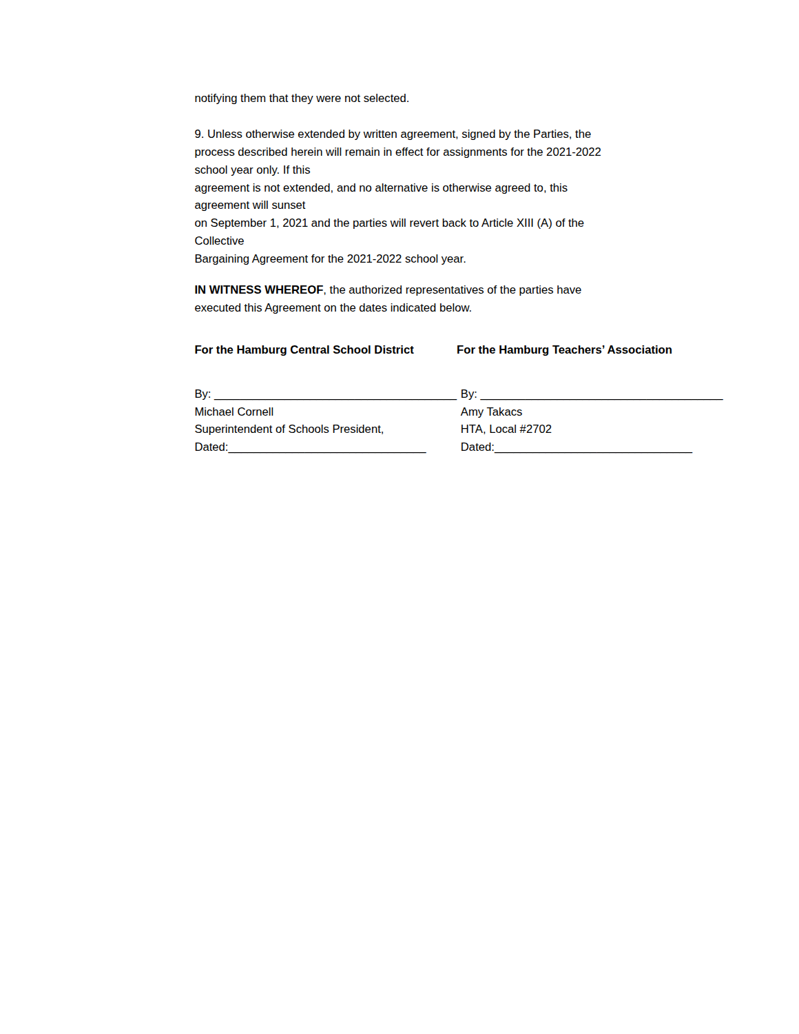notifying them that they were not selected.
9. Unless otherwise extended by written agreement, signed by the Parties, the process described herein will remain in effect for assignments for the 2021-2022 school year only. If this
agreement is not extended, and no alternative is otherwise agreed to, this agreement will sunset
on September 1, 2021 and the parties will revert back to Article XIII (A) of the Collective
Bargaining Agreement for the 2021-2022 school year.
IN WITNESS WHEREOF, the authorized representatives of the parties have executed this Agreement on the dates indicated below.
| For the Hamburg Central School District By: ______________________________________ Michael Cornell Superintendent of Schools President, Dated:_______________________________ | For the Hamburg Teachers’ Association By: ______________________________________ Amy Takacs HTA, Local #2702 Dated:_______________________________ |